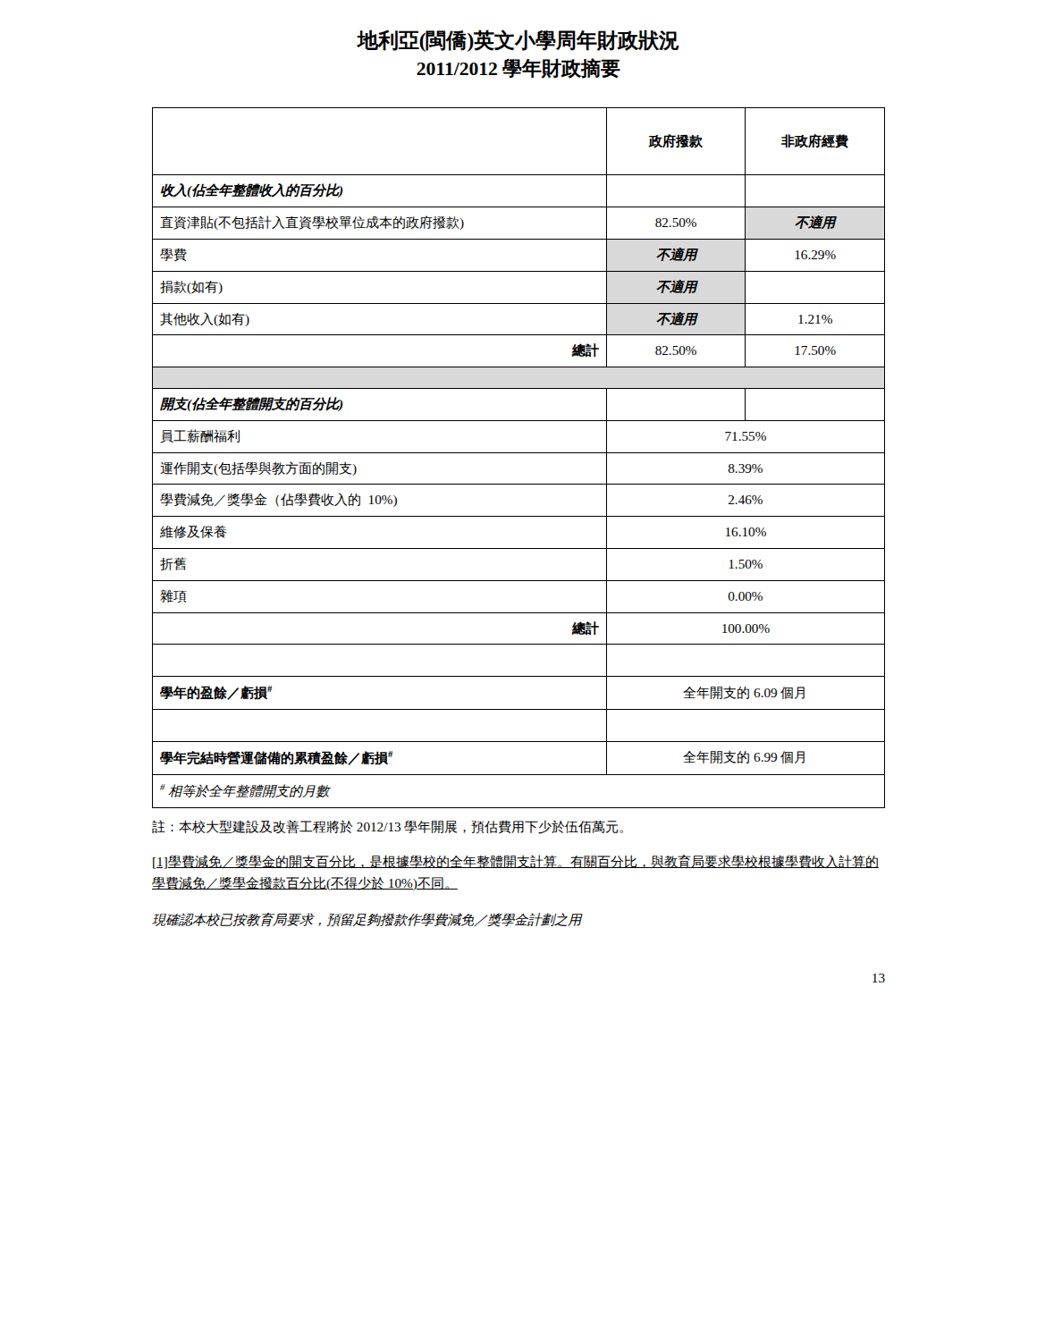地利亞(閩僑)英文小學周年財政狀況
2011/2012 學年財政摘要
| | 政府撥款 | 非政府經費 |
| 收入(佔全年整體收入的百分比) | | |
| 直資津貼(不包括計入直資學校單位成本的政府撥款) | 82.50% | 不適用 |
| 學費 | 不適用 | 16.29% |
| 捐款(如有) | 不適用 | |
| 其他收入(如有) | 不適用 | 1.21% |
| 總計 | 82.50% | 17.50% |
| 開支(佔全年整體開支的百分比) | | |
| 員工薪酬福利 | 71.55% |
| 運作開支(包括學與教方面的開支) | 8.39% |
| 學費減免／獎學金（佔學費收入的 10%) | 2.46% |
| 維修及保養 | 16.10% |
| 折舊 | 1.50% |
| 雜項 | 0.00% |
| 總計 | 100.00% |
| 學年的盈餘／虧損 # | 全年開支的 6.09 個月 |
| 學年完結時營運儲備的累積盈餘／虧損 # | 全年開支的 6.99 個月 |
| # 相等於全年整體開支的月數 |
註：本校大型建設及改善工程將於 2012/13 學年開展，預估費用下少於伍佰萬元。
[1]學費減免／獎學金的開支百分比，是根據學校的全年整體開支計算。有關百分比，與教育局要求學校根據學費收入計算的學費減免／獎學金撥款百分比(不得少於 10%)不同。
現確認本校已按教育局要求，預留足夠撥款作學費減免／獎學金計劃之用
13